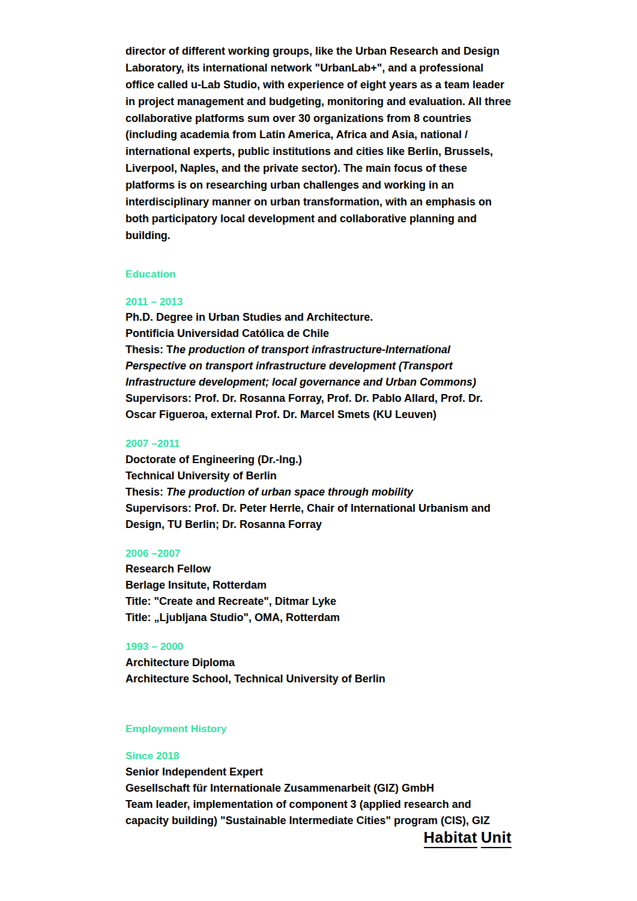director of different working groups, like the Urban Research and Design Laboratory, its international network "UrbanLab+", and a professional office called u-Lab Studio, with experience of eight years as a team leader in project management and budgeting, monitoring and evaluation. All three collaborative platforms sum over 30 organizations from 8 countries (including academia from Latin America, Africa and Asia, national / international experts, public institutions and cities like Berlin, Brussels, Liverpool, Naples, and the private sector). The main focus of these platforms is on researching urban challenges and working in an interdisciplinary manner on urban transformation, with an emphasis on both participatory local development and collaborative planning and building.
Education
2011 – 2013
Ph.D. Degree in Urban Studies and Architecture.
Pontificia Universidad Católica de Chile
Thesis: The production of transport infrastructure-International Perspective on transport infrastructure development (Transport Infrastructure development; local governance and Urban Commons)
Supervisors: Prof. Dr. Rosanna Forray, Prof. Dr. Pablo Allard, Prof. Dr. Oscar Figueroa, external Prof. Dr. Marcel Smets (KU Leuven)
2007 –2011
Doctorate of Engineering (Dr.-Ing.)
Technical University of Berlin
Thesis: The production of urban space through mobility
Supervisors: Prof. Dr. Peter Herrle, Chair of International Urbanism and Design, TU Berlin; Dr. Rosanna Forray
2006 –2007
Research Fellow
Berlage Insitute, Rotterdam
Title: "Create and Recreate", Ditmar Lyke
Title: „Ljubljana Studio", OMA, Rotterdam
1993 – 2000
Architecture Diploma
Architecture School, Technical University of Berlin
Employment History
Since 2018
Senior Independent Expert
Gesellschaft für Internationale Zusammenarbeit (GIZ) GmbH
Team leader, implementation of component 3 (applied research and capacity building) "Sustainable Intermediate Cities" program (CIS), GIZ
Habitat Unit